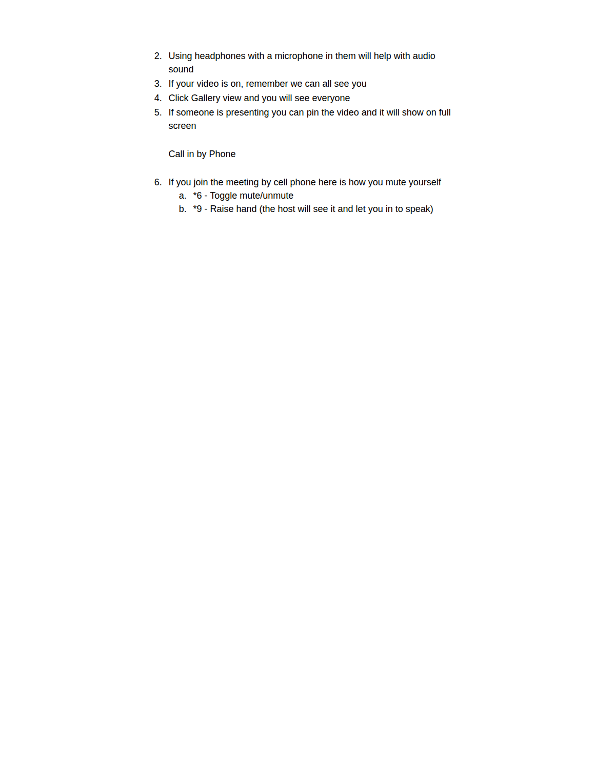Using headphones with a microphone in them will help with audio sound
If your video is on, remember we can all see you
Click Gallery view and you will see everyone
If someone is presenting you can pin the video and it will show on full screen
Call in by Phone
If you join the meeting by cell phone here is how you mute yourself
*6 - Toggle mute/unmute
*9 - Raise hand (the host will see it and let you in to speak)